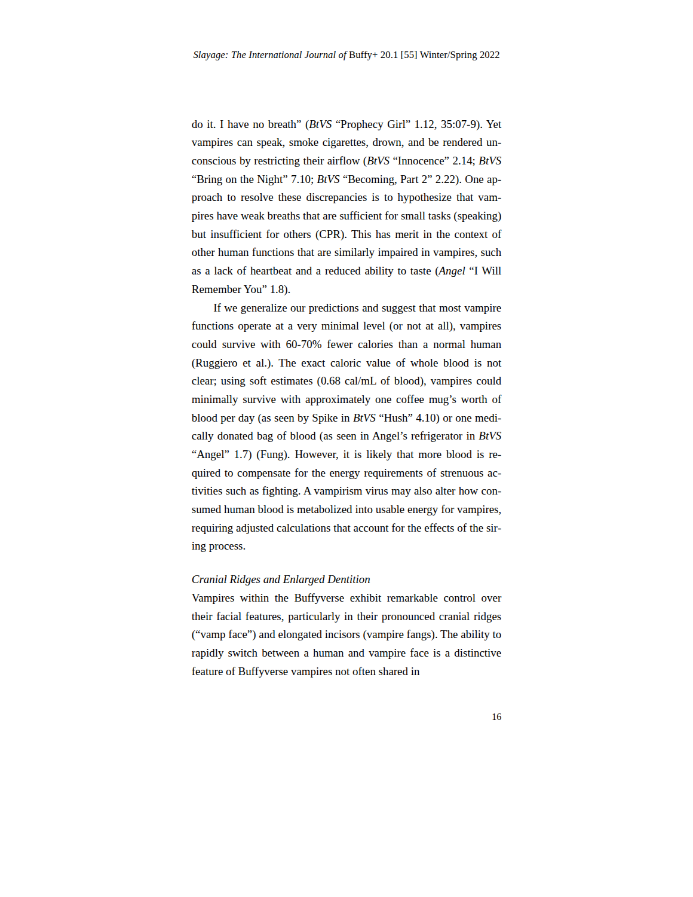Slayage: The International Journal of Buffy+ 20.1 [55] Winter/Spring 2022
do it. I have no breath” (BtVS “Prophecy Girl” 1.12, 35:07-9). Yet vampires can speak, smoke cigarettes, drown, and be rendered unconscious by restricting their airflow (BtVS “Innocence” 2.14; BtVS “Bring on the Night” 7.10; BtVS “Becoming, Part 2” 2.22). One approach to resolve these discrepancies is to hypothesize that vampires have weak breaths that are sufficient for small tasks (speaking) but insufficient for others (CPR). This has merit in the context of other human functions that are similarly impaired in vampires, such as a lack of heartbeat and a reduced ability to taste (Angel “I Will Remember You” 1.8).
If we generalize our predictions and suggest that most vampire functions operate at a very minimal level (or not at all), vampires could survive with 60-70% fewer calories than a normal human (Ruggiero et al.). The exact caloric value of whole blood is not clear; using soft estimates (0.68 cal/mL of blood), vampires could minimally survive with approximately one coffee mug’s worth of blood per day (as seen by Spike in BtVS “Hush” 4.10) or one medically donated bag of blood (as seen in Angel’s refrigerator in BtVS “Angel” 1.7) (Fung). However, it is likely that more blood is required to compensate for the energy requirements of strenuous activities such as fighting. A vampirism virus may also alter how consumed human blood is metabolized into usable energy for vampires, requiring adjusted calculations that account for the effects of the siring process.
Cranial Ridges and Enlarged Dentition
Vampires within the Buffyverse exhibit remarkable control over their facial features, particularly in their pronounced cranial ridges (“vamp face”) and elongated incisors (vampire fangs). The ability to rapidly switch between a human and vampire face is a distinctive feature of Buffyverse vampires not often shared in
16